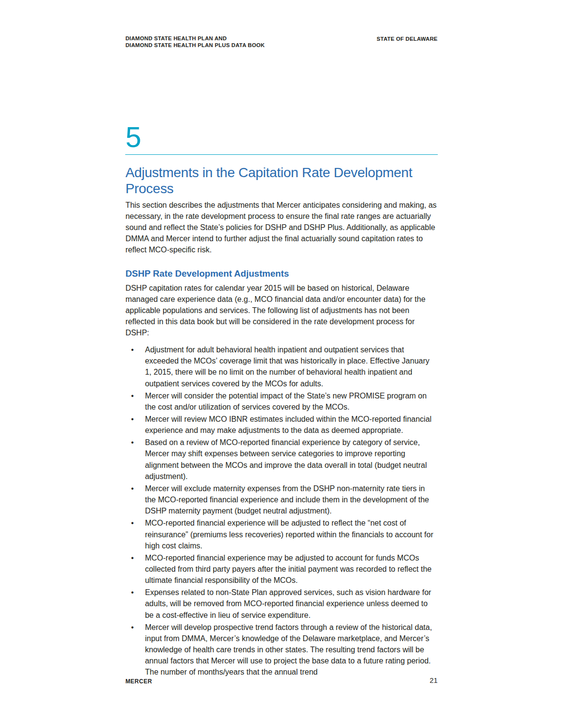Diamond State Health Plan and
Diamond State Health Plan Plus Data Book
State of Delaware
5
Adjustments in the Capitation Rate Development Process
This section describes the adjustments that Mercer anticipates considering and making, as necessary, in the rate development process to ensure the final rate ranges are actuarially sound and reflect the State’s policies for DSHP and DSHP Plus. Additionally, as applicable DMMA and Mercer intend to further adjust the final actuarially sound capitation rates to reflect MCO-specific risk.
DSHP Rate Development Adjustments
DSHP capitation rates for calendar year 2015 will be based on historical, Delaware managed care experience data (e.g., MCO financial data and/or encounter data) for the applicable populations and services. The following list of adjustments has not been reflected in this data book but will be considered in the rate development process for DSHP:
Adjustment for adult behavioral health inpatient and outpatient services that exceeded the MCOs’ coverage limit that was historically in place. Effective January 1, 2015, there will be no limit on the number of behavioral health inpatient and outpatient services covered by the MCOs for adults.
Mercer will consider the potential impact of the State’s new PROMISE program on the cost and/or utilization of services covered by the MCOs.
Mercer will review MCO IBNR estimates included within the MCO-reported financial experience and may make adjustments to the data as deemed appropriate.
Based on a review of MCO-reported financial experience by category of service, Mercer may shift expenses between service categories to improve reporting alignment between the MCOs and improve the data overall in total (budget neutral adjustment).
Mercer will exclude maternity expenses from the DSHP non-maternity rate tiers in the MCO-reported financial experience and include them in the development of the DSHP maternity payment (budget neutral adjustment).
MCO-reported financial experience will be adjusted to reflect the “net cost of reinsurance” (premiums less recoveries) reported within the financials to account for high cost claims.
MCO-reported financial experience may be adjusted to account for funds MCOs collected from third party payers after the initial payment was recorded to reflect the ultimate financial responsibility of the MCOs.
Expenses related to non-State Plan approved services, such as vision hardware for adults, will be removed from MCO-reported financial experience unless deemed to be a cost-effective in lieu of service expenditure.
Mercer will develop prospective trend factors through a review of the historical data, input from DMMA, Mercer’s knowledge of the Delaware marketplace, and Mercer’s knowledge of health care trends in other states. The resulting trend factors will be annual factors that Mercer will use to project the base data to a future rating period. The number of months/years that the annual trend
MERCER
21